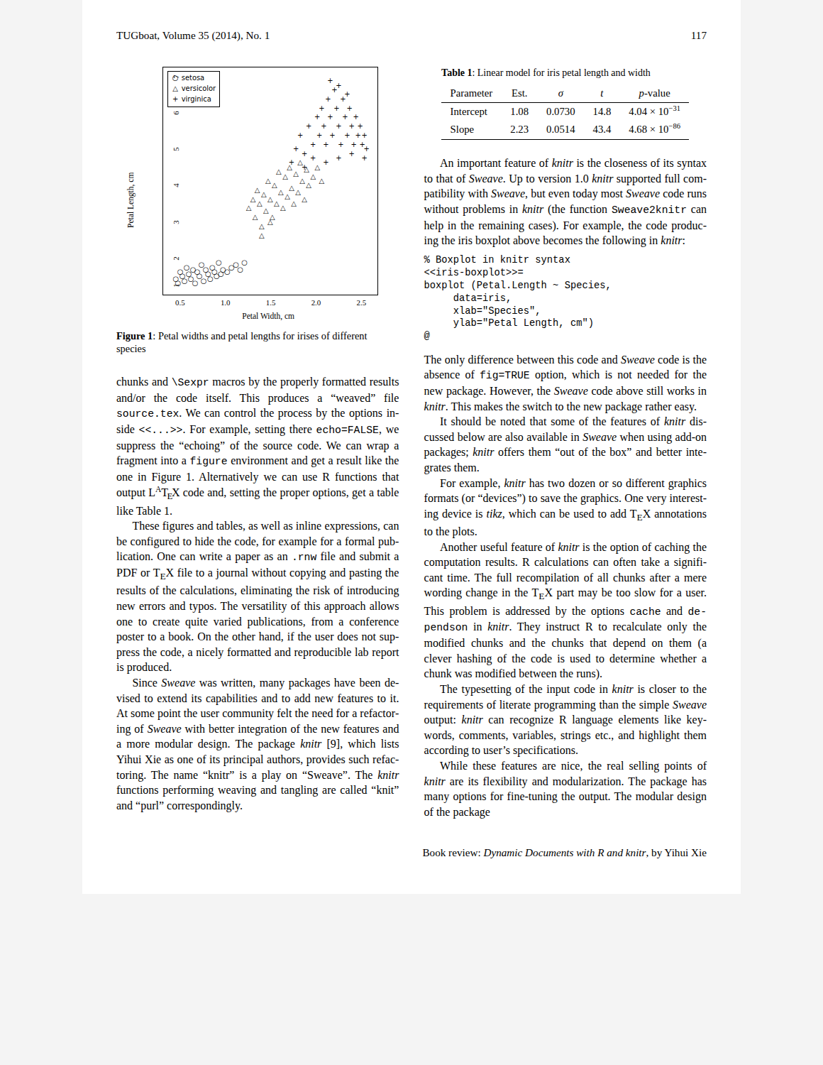TUGboat, Volume 35 (2014), No. 1 117
○ setosa
△ versicolor
+ virginica
7 6 5 4 3 2 1 ○ ○ ○ ○ ○ ○ ○ ○ ○ ○ ○ ○ ○ ○ ○ ○ ○ ○ ○ ○ ○ ○ ○ ○ ○ ○ ○ ○ △ △ △ △ △ △ △ △ △ △ △ △ △ △ △ △ △ △ △ △ △ △ △ △ △ △ △ △ △ △ △ △ △ + + + + + + + + + + + + + + + + + + + + + + + + + + + + + + + + + + + + + + +
0.5 1.0 1.5 2.0 2.5
Petal Width, cm
Petal Length, cm
Figure 1: Petal widths and petal lengths for irises of different species
chunks and \Sexpr macros by the properly formatted results and/or the code itself. This produces a “weaved” file source.tex. We can control the process by the options inside <<...>>. For example, setting there echo=FALSE, we suppress the “echoing” of the source code. We can wrap a fragment into a figure environment and get a result like the one in Figure 1. Alternatively we can use R functions that output LATEX code and, setting the proper options, get a table like Table 1.
These figures and tables, as well as inline expressions, can be configured to hide the code, for example for a formal publication. One can write a paper as an .rnw file and submit a PDF or TEX file to a journal without copying and pasting the results of the calculations, eliminating the risk of introducing new errors and typos. The versatility of this approach allows one to create quite varied publications, from a conference poster to a book. On the other hand, if the user does not suppress the code, a nicely formatted and reproducible lab report is produced.
Since Sweave was written, many packages have been devised to extend its capabilities and to add new features to it. At some point the user community felt the need for a refactoring of Sweave with better integration of the new features and a more modular design. The package knitr [9], which lists Yihui Xie as one of its principal authors, provides such refactoring. The name “knitr” is a play on “Sweave”. The knitr functions performing weaving and tangling are called “knit” and “purl” correspondingly.
Table 1 : Linear model for iris petal length and width
| Parameter | Est. | σ | t | p -value |
| --- | --- | --- | --- | --- |
| Intercept | 1.08 | 0.0730 | 14.8 | 4.04 × 10 −31 |
| Slope | 2.23 | 0.0514 | 43.4 | 4.68 × 10 −86 |
An important feature of knitr is the closeness of its syntax to that of Sweave. Up to version 1.0 knitr supported full compatibility with Sweave, but even today most Sweave code runs without problems in knitr (the function Sweave2knitr can help in the remaining cases). For example, the code producing the iris boxplot above becomes the following in knitr:
% Boxplot in knitr syntax
<<iris-boxplot>>=
boxplot (Petal.Length ~ Species,
     data=iris,
     xlab="Species",
     ylab="Petal Length, cm")
@
The only difference between this code and Sweave code is the absence of fig=TRUE option, which is not needed for the new package. However, the Sweave code above still works in knitr. This makes the switch to the new package rather easy.
It should be noted that some of the features of knitr discussed below are also available in Sweave when using add-on packages; knitr offers them “out of the box” and better integrates them.
For example, knitr has two dozen or so different graphics formats (or “devices”) to save the graphics. One very interesting device is tikz, which can be used to add TEX annotations to the plots.
Another useful feature of knitr is the option of caching the computation results. R calculations can often take a significant time. The full recompilation of all chunks after a mere wording change in the TEX part may be too slow for a user. This problem is addressed by the options cache and dependson in knitr. They instruct R to recalculate only the modified chunks and the chunks that depend on them (a clever hashing of the code is used to determine whether a chunk was modified between the runs).
The typesetting of the input code in knitr is closer to the requirements of literate programming than the simple Sweave output: knitr can recognize R language elements like keywords, comments, variables, strings etc., and highlight them according to user’s specifications.
While these features are nice, the real selling points of knitr are its flexibility and modularization. The package has many options for fine-tuning the output. The modular design of the package
Book review: Dynamic Documents with R and knitr, by Yihui Xie